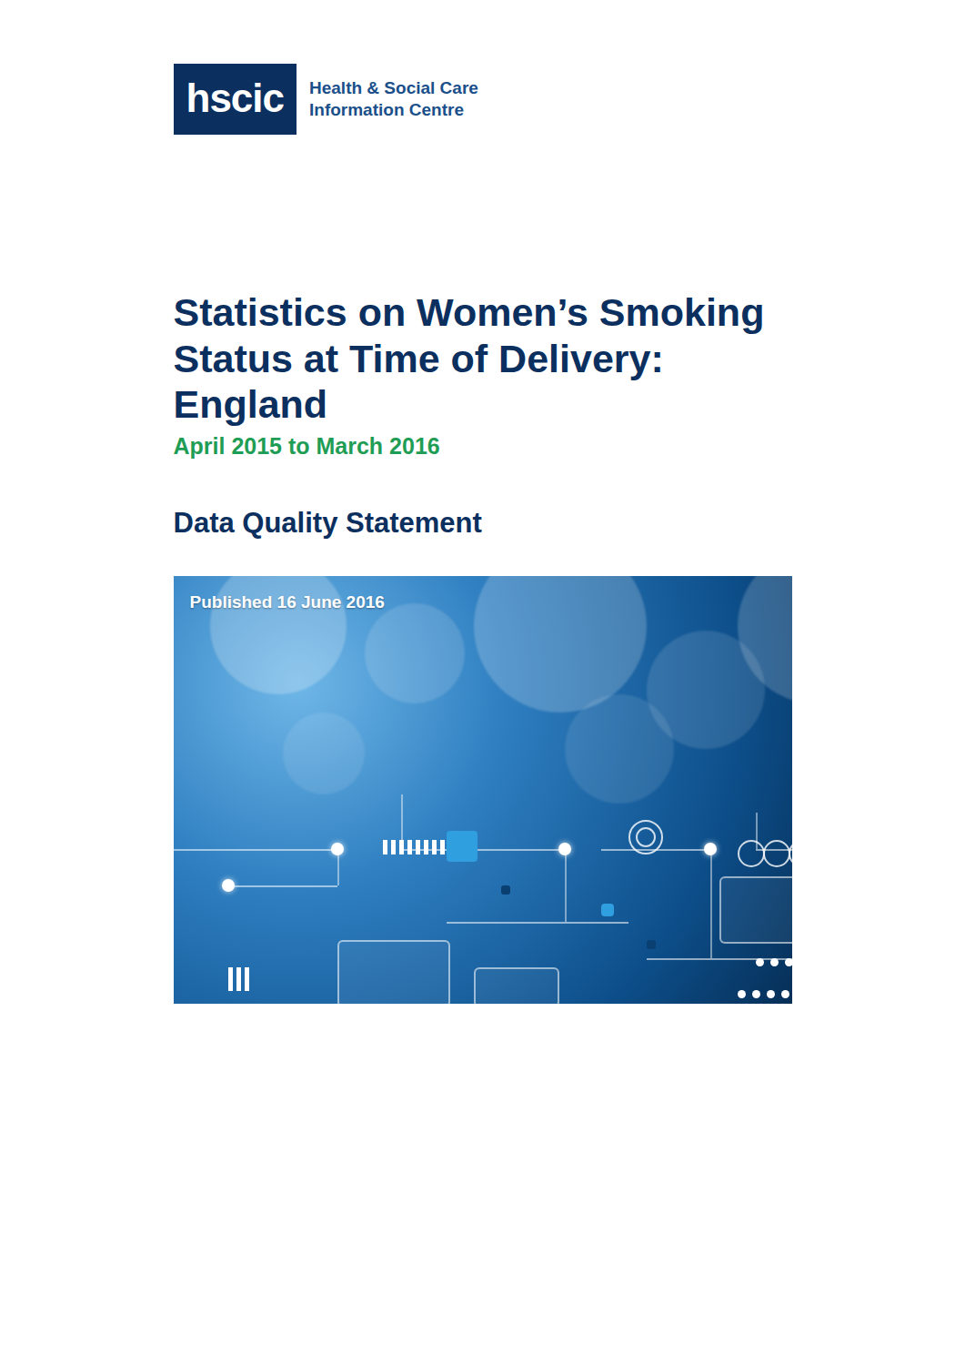hscic
Health & Social Care Information Centre
Statistics on Women’s Smoking Status at Time of Delivery: England
April 2015 to March 2016
Data Quality Statement
Published 16 June 2016